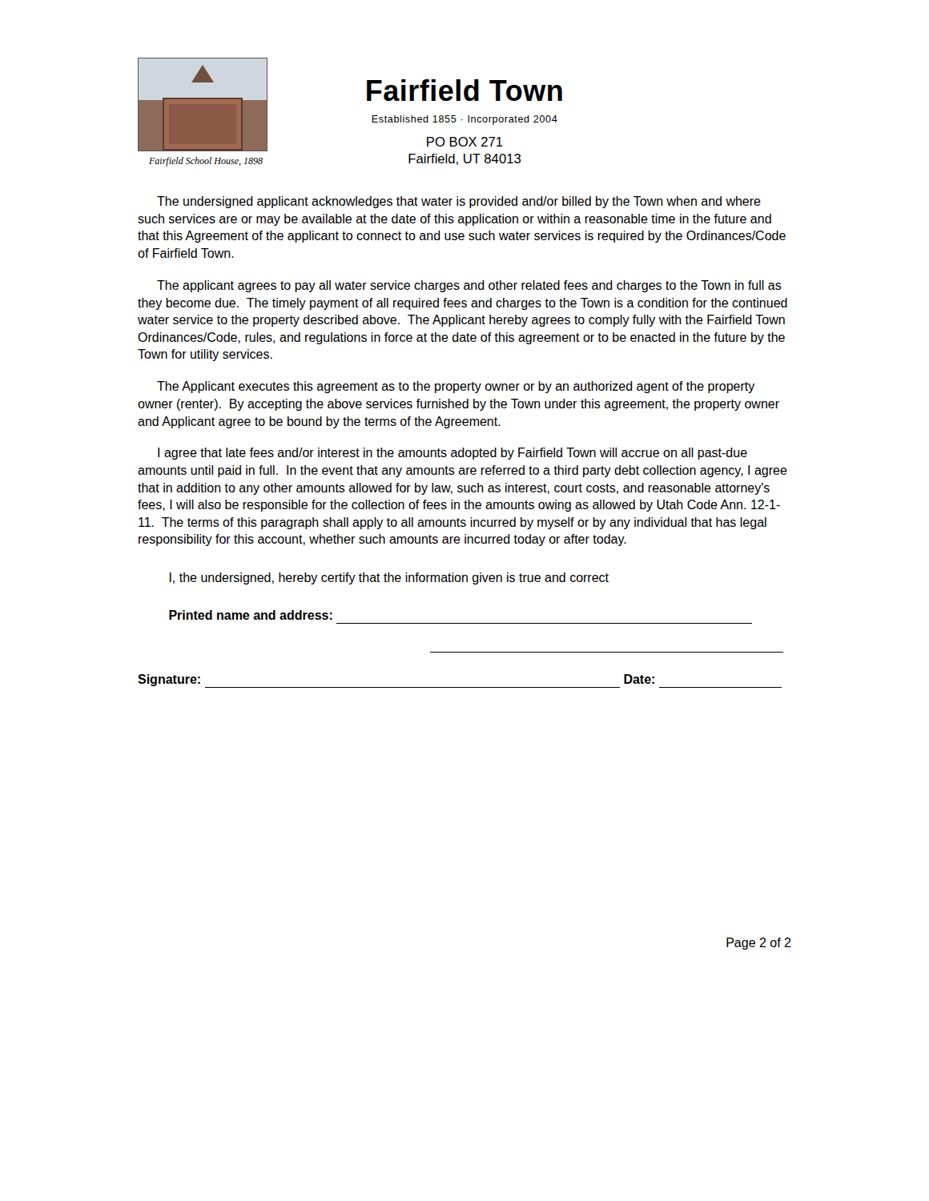Fairfield School House, 1898
Fairfield Town
Established 1855 · Incorporated 2004
PO BOX 271
Fairfield, UT 84013
The undersigned applicant acknowledges that water is provided and/or billed by the Town when and where such services are or may be available at the date of this application or within a reasonable time in the future and that this Agreement of the applicant to connect to and use such water services is required by the Ordinances/Code of Fairfield Town.
The applicant agrees to pay all water service charges and other related fees and charges to the Town in full as they become due. The timely payment of all required fees and charges to the Town is a condition for the continued water service to the property described above. The Applicant hereby agrees to comply fully with the Fairfield Town Ordinances/Code, rules, and regulations in force at the date of this agreement or to be enacted in the future by the Town for utility services.
The Applicant executes this agreement as to the property owner or by an authorized agent of the property owner (renter). By accepting the above services furnished by the Town under this agreement, the property owner and Applicant agree to be bound by the terms of the Agreement.
I agree that late fees and/or interest in the amounts adopted by Fairfield Town will accrue on all past-due amounts until paid in full. In the event that any amounts are referred to a third party debt collection agency, I agree that in addition to any other amounts allowed for by law, such as interest, court costs, and reasonable attorney's fees, I will also be responsible for the collection of fees in the amounts owing as allowed by Utah Code Ann. 12-1-11. The terms of this paragraph shall apply to all amounts incurred by myself or by any individual that has legal responsibility for this account, whether such amounts are incurred today or after today.
I, the undersigned, hereby certify that the information given is true and correct
Printed name and address:
Signature: Date:
Page 2 of 2